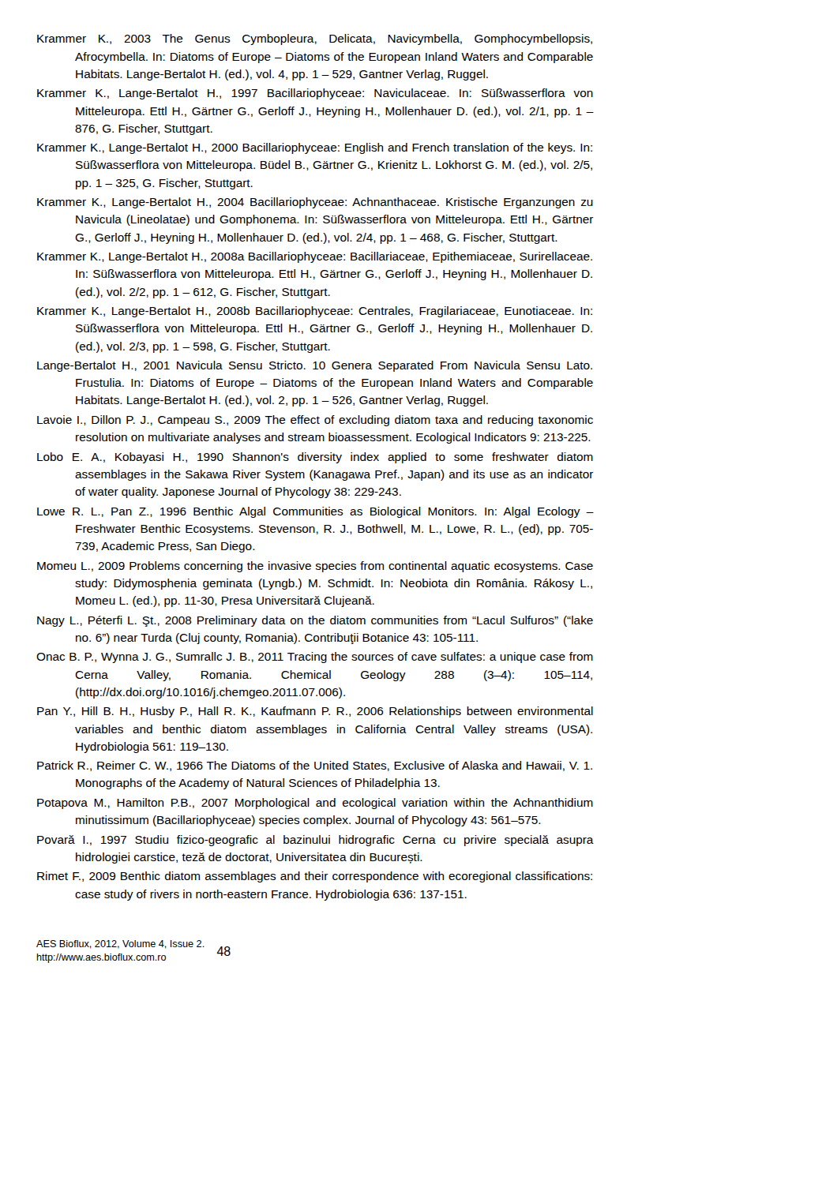Krammer K., 2003 The Genus Cymbopleura, Delicata, Navicymbella, Gomphocymbellopsis, Afrocymbella. In: Diatoms of Europe – Diatoms of the European Inland Waters and Comparable Habitats. Lange-Bertalot H. (ed.), vol. 4, pp. 1 – 529, Gantner Verlag, Ruggel.
Krammer K., Lange-Bertalot H., 1997 Bacillariophyceae: Naviculaceae. In: Süßwasserflora von Mitteleuropa. Ettl H., Gärtner G., Gerloff J., Heyning H., Mollenhauer D. (ed.), vol. 2/1, pp. 1 – 876, G. Fischer, Stuttgart.
Krammer K., Lange-Bertalot H., 2000 Bacillariophyceae: English and French translation of the keys. In: Süßwasserflora von Mitteleuropa. Büdel B., Gärtner G., Krienitz L. Lokhorst G. M. (ed.), vol. 2/5, pp. 1 – 325, G. Fischer, Stuttgart.
Krammer K., Lange-Bertalot H., 2004 Bacillariophyceae: Achnanthaceae. Kristische Erganzungen zu Navicula (Lineolatae) und Gomphonema. In: Süßwasserflora von Mitteleuropa. Ettl H., Gärtner G., Gerloff J., Heyning H., Mollenhauer D. (ed.), vol. 2/4, pp. 1 – 468, G. Fischer, Stuttgart.
Krammer K., Lange-Bertalot H., 2008a Bacillariophyceae: Bacillariaceae, Epithemiaceae, Surirellaceae. In: Süßwasserflora von Mitteleuropa. Ettl H., Gärtner G., Gerloff J., Heyning H., Mollenhauer D. (ed.), vol. 2/2, pp. 1 – 612, G. Fischer, Stuttgart.
Krammer K., Lange-Bertalot H., 2008b Bacillariophyceae: Centrales, Fragilariaceae, Eunotiaceae. In: Süßwasserflora von Mitteleuropa. Ettl H., Gärtner G., Gerloff J., Heyning H., Mollenhauer D. (ed.), vol. 2/3, pp. 1 – 598, G. Fischer, Stuttgart.
Lange-Bertalot H., 2001 Navicula Sensu Stricto. 10 Genera Separated From Navicula Sensu Lato. Frustulia. In: Diatoms of Europe – Diatoms of the European Inland Waters and Comparable Habitats. Lange-Bertalot H. (ed.), vol. 2, pp. 1 – 526, Gantner Verlag, Ruggel.
Lavoie I., Dillon P. J., Campeau S., 2009 The effect of excluding diatom taxa and reducing taxonomic resolution on multivariate analyses and stream bioassessment. Ecological Indicators 9: 213-225.
Lobo E. A., Kobayasi H., 1990 Shannon's diversity index applied to some freshwater diatom assemblages in the Sakawa River System (Kanagawa Pref., Japan) and its use as an indicator of water quality. Japonese Journal of Phycology 38: 229-243.
Lowe R. L., Pan Z., 1996 Benthic Algal Communities as Biological Monitors. In: Algal Ecology – Freshwater Benthic Ecosystems. Stevenson, R. J., Bothwell, M. L., Lowe, R. L., (ed), pp. 705-739, Academic Press, San Diego.
Momeu L., 2009 Problems concerning the invasive species from continental aquatic ecosystems. Case study: Didymosphenia geminata (Lyngb.) M. Schmidt. In: Neobiota din România. Rákosy L., Momeu L. (ed.), pp. 11-30, Presa Universitară Clujeană.
Nagy L., Péterfi L. Şt., 2008 Preliminary data on the diatom communities from “Lacul Sulfuros” (“lake no. 6”) near Turda (Cluj county, Romania). Contribuţii Botanice 43: 105-111.
Onac B. P., Wynna J. G., Sumrallc J. B., 2011 Tracing the sources of cave sulfates: a unique case from Cerna Valley, Romania. Chemical Geology 288 (3–4): 105–114, (http://dx.doi.org/10.1016/j.chemgeo.2011.07.006).
Pan Y., Hill B. H., Husby P., Hall R. K., Kaufmann P. R., 2006 Relationships between environmental variables and benthic diatom assemblages in California Central Valley streams (USA). Hydrobiologia 561: 119–130.
Patrick R., Reimer C. W., 1966 The Diatoms of the United States, Exclusive of Alaska and Hawaii, V. 1. Monographs of the Academy of Natural Sciences of Philadelphia 13.
Potapova M., Hamilton P.B., 2007 Morphological and ecological variation within the Achnanthidium minutissimum (Bacillariophyceae) species complex. Journal of Phycology 43: 561–575.
Povară I., 1997 Studiu fizico-geografic al bazinului hidrografic Cerna cu privire specială asupra hidrologiei carstice, teză de doctorat, Universitatea din București.
Rimet F., 2009 Benthic diatom assemblages and their correspondence with ecoregional classifications: case study of rivers in north-eastern France. Hydrobiologia 636: 137-151.
AES Bioflux, 2012, Volume 4, Issue 2.
http://www.aes.bioflux.com.ro
48